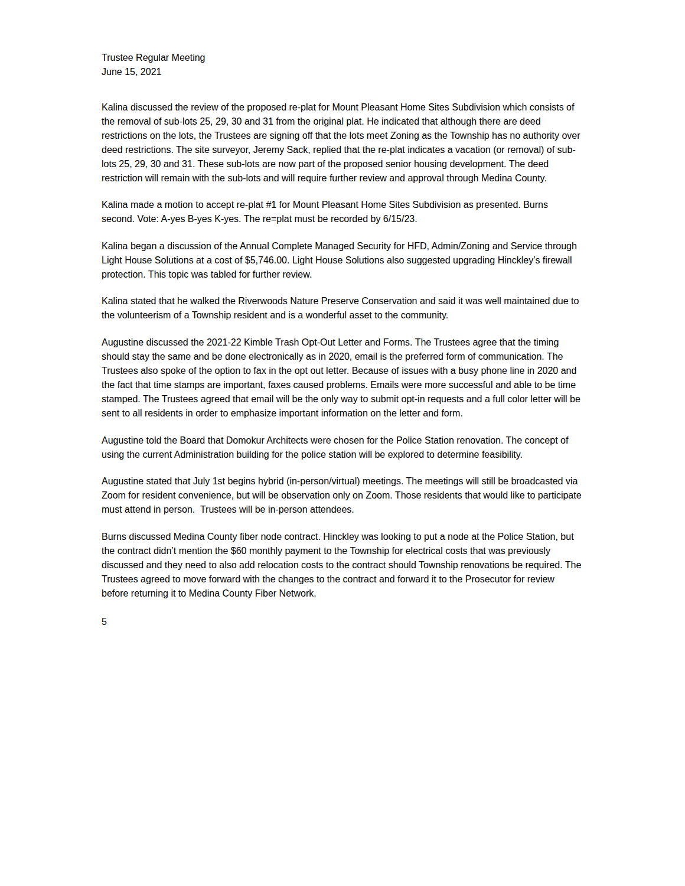Trustee Regular Meeting
June 15, 2021
Kalina discussed the review of the proposed re-plat for Mount Pleasant Home Sites Subdivision which consists of the removal of sub-lots 25, 29, 30 and 31 from the original plat. He indicated that although there are deed restrictions on the lots, the Trustees are signing off that the lots meet Zoning as the Township has no authority over deed restrictions. The site surveyor, Jeremy Sack, replied that the re-plat indicates a vacation (or removal) of sub-lots 25, 29, 30 and 31. These sub-lots are now part of the proposed senior housing development. The deed restriction will remain with the sub-lots and will require further review and approval through Medina County.
Kalina made a motion to accept re-plat #1 for Mount Pleasant Home Sites Subdivision as presented. Burns second. Vote: A-yes B-yes K-yes. The re=plat must be recorded by 6/15/23.
Kalina began a discussion of the Annual Complete Managed Security for HFD, Admin/Zoning and Service through Light House Solutions at a cost of $5,746.00. Light House Solutions also suggested upgrading Hinckley’s firewall protection. This topic was tabled for further review.
Kalina stated that he walked the Riverwoods Nature Preserve Conservation and said it was well maintained due to the volunteerism of a Township resident and is a wonderful asset to the community.
Augustine discussed the 2021-22 Kimble Trash Opt-Out Letter and Forms. The Trustees agree that the timing should stay the same and be done electronically as in 2020, email is the preferred form of communication. The Trustees also spoke of the option to fax in the opt out letter. Because of issues with a busy phone line in 2020 and the fact that time stamps are important, faxes caused problems. Emails were more successful and able to be time stamped. The Trustees agreed that email will be the only way to submit opt-in requests and a full color letter will be sent to all residents in order to emphasize important information on the letter and form.
Augustine told the Board that Domokur Architects were chosen for the Police Station renovation. The concept of using the current Administration building for the police station will be explored to determine feasibility.
Augustine stated that July 1st begins hybrid (in-person/virtual) meetings. The meetings will still be broadcasted via Zoom for resident convenience, but will be observation only on Zoom. Those residents that would like to participate must attend in person. Trustees will be in-person attendees.
Burns discussed Medina County fiber node contract. Hinckley was looking to put a node at the Police Station, but the contract didn’t mention the $60 monthly payment to the Township for electrical costs that was previously discussed and they need to also add relocation costs to the contract should Township renovations be required. The Trustees agreed to move forward with the changes to the contract and forward it to the Prosecutor for review before returning it to Medina County Fiber Network.
5